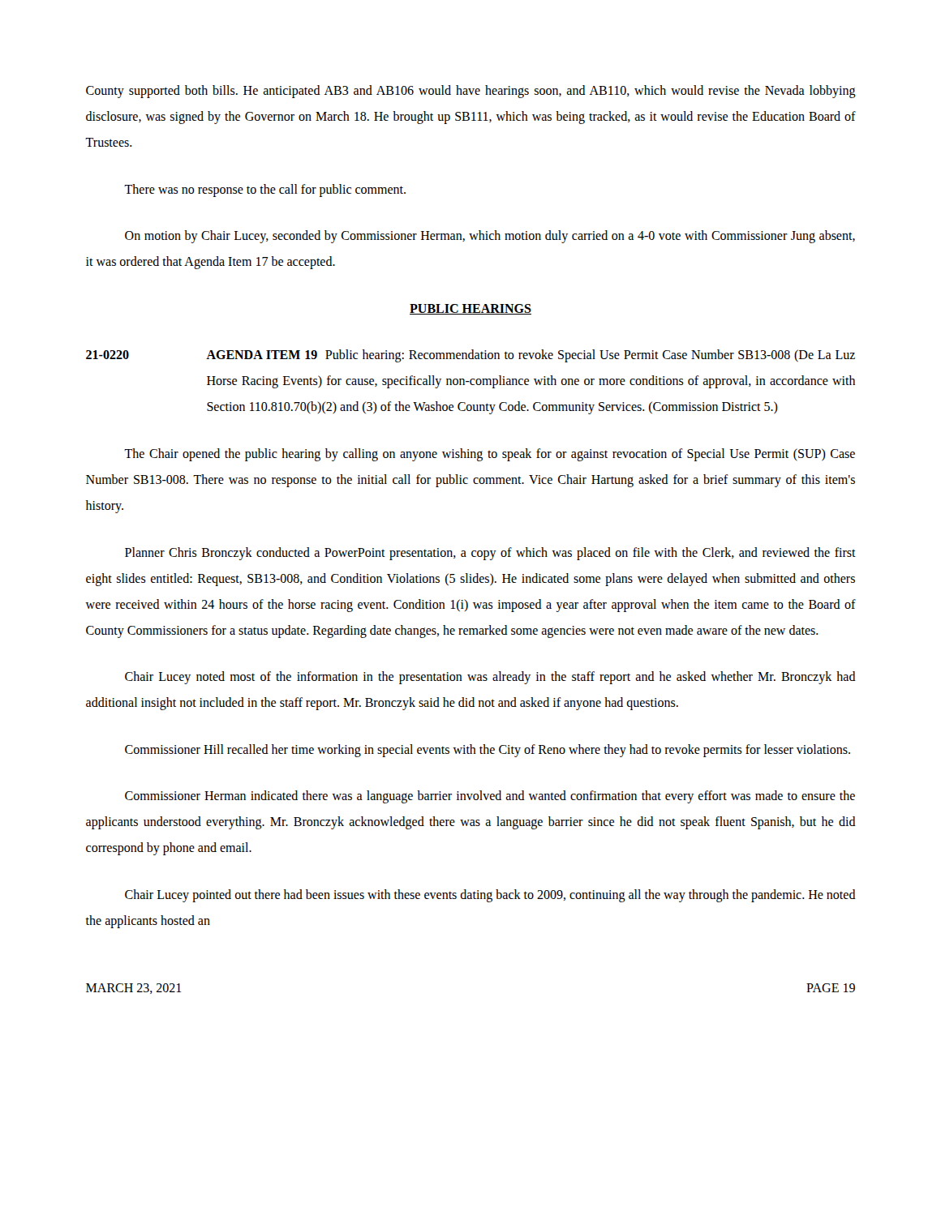County supported both bills. He anticipated AB3 and AB106 would have hearings soon, and AB110, which would revise the Nevada lobbying disclosure, was signed by the Governor on March 18. He brought up SB111, which was being tracked, as it would revise the Education Board of Trustees.
There was no response to the call for public comment.
On motion by Chair Lucey, seconded by Commissioner Herman, which motion duly carried on a 4-0 vote with Commissioner Jung absent, it was ordered that Agenda Item 17 be accepted.
PUBLIC HEARINGS
21-0220 AGENDA ITEM 19 Public hearing: Recommendation to revoke Special Use Permit Case Number SB13-008 (De La Luz Horse Racing Events) for cause, specifically non-compliance with one or more conditions of approval, in accordance with Section 110.810.70(b)(2) and (3) of the Washoe County Code. Community Services. (Commission District 5.)
The Chair opened the public hearing by calling on anyone wishing to speak for or against revocation of Special Use Permit (SUP) Case Number SB13-008. There was no response to the initial call for public comment. Vice Chair Hartung asked for a brief summary of this item's history.
Planner Chris Bronczyk conducted a PowerPoint presentation, a copy of which was placed on file with the Clerk, and reviewed the first eight slides entitled: Request, SB13-008, and Condition Violations (5 slides). He indicated some plans were delayed when submitted and others were received within 24 hours of the horse racing event. Condition 1(i) was imposed a year after approval when the item came to the Board of County Commissioners for a status update. Regarding date changes, he remarked some agencies were not even made aware of the new dates.
Chair Lucey noted most of the information in the presentation was already in the staff report and he asked whether Mr. Bronczyk had additional insight not included in the staff report. Mr. Bronczyk said he did not and asked if anyone had questions.
Commissioner Hill recalled her time working in special events with the City of Reno where they had to revoke permits for lesser violations.
Commissioner Herman indicated there was a language barrier involved and wanted confirmation that every effort was made to ensure the applicants understood everything. Mr. Bronczyk acknowledged there was a language barrier since he did not speak fluent Spanish, but he did correspond by phone and email.
Chair Lucey pointed out there had been issues with these events dating back to 2009, continuing all the way through the pandemic. He noted the applicants hosted an
MARCH 23, 2021 PAGE 19